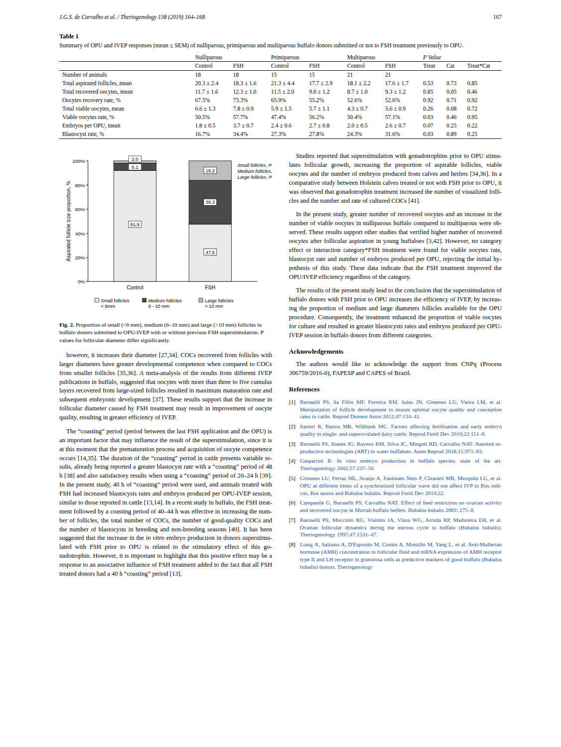J.G.S. de Carvalho et al. / Theriogenology 138 (2019) 164–168
167
Table 1
Summary of OPU and IVEP responses (mean ± SEM) of nulliparous, primiparous and multiparous buffalo donors submitted or not to FSH treatment previously to OPU.
| | Nulliparous | Primiparous | Multiparous | P Value |
| --- | --- | --- | --- | --- |
| | Control | FSH | Control | FSH | Control | FSH | Treat | Cat | Treat*Cat |
| Number of animals | 18 | 18 | 15 | 15 | 21 | 21 | | | |
| Total aspirated follicles, mean | 20.3 ± 2.4 | 18.3 ± 1.6 | 21.3 ± 4.4 | 17.7 ± 2.9 | 18.1 ± 2.2 | 17.6 ± 1.7 | 0.53 | 0.73 | 0.85 |
| Total recovered oocytes, mean | 11.7 ± 1.6 | 12.3 ± 1.0 | 11.5 ± 2.0 | 9.0 ± 1.2 | 8.7 ± 1.0 | 9.3 ± 1.2 | 0.85 | 0.05 | 0.46 |
| Oocytes recovery rate, % | 67.5% | 73.3% | 65.9% | 55.2% | 52.6% | 52.6% | 0.92 | 0.71 | 0.92 |
| Total viable oocytes, mean | 6.6 ± 1.3 | 7.8 ± 0.9 | 5.9 ± 1.5 | 5.7 ± 1.1 | 4.3 ± 0.7 | 5.6 ± 0.9 | 0.26 | 0.08 | 0.72 |
| Viable oocytes rate, % | 50.5% | 57.7% | 47.4% | 56.2% | 50.4% | 57.1% | 0.03 | 0.46 | 0.95 |
| Embryos per OPU, mean | 1.8 ± 0.5 | 3.7 ± 0.7 | 2.4 ± 0.6 | 2.7 ± 0.8 | 2.0 ± 0.5 | 2.6 ± 0.7 | 0.07 | 0.25 | 0.22 |
| Blastocyst rate, % | 16.7% | 34.4% | 27.3% | 27.8% | 24.3% | 31.6% | 0.03 | 0.89 | 0.25 |
100% 80% 60% 40% 20% 0% Aspirated follicle size proportion, % 91.9 6.1 2.0 47.5 36.3 16.2 Control FSH Small follicles, P<0,001 Medium follicles, P<0,001 Large follicles, P<0,001 Small follicles < 6mm Medium follicles 6 - 10 mm Large follicles > 10 mm
Fig. 2. Proportion of small (<6 mm), medium (6–10 mm) and large (>10 mm) follicles in buffalo donors submitted to OPU-IVEP with or without previous FSH superstimulation. P values for follicular diameter differ significantly.
however, it increases their diameter [27,34]. COCs recovered from follicles with larger diameters have greater developmental competence when compared to COCs from smaller follicles [35,36]. A meta-analysis of the results from different IVEP publications in buffalo, suggested that oocytes with more than three to five cumulus layers recovered from large-sized follicles resulted in maximum maturation rate and subsequent embryonic development [37]. These results support that the increase in follicular diameter caused by FSH treatment may result in improvement of oocyte quality, resulting in greater efficiency of IVEP.
The “coasting” period (period between the last FSH application and the OPU) is an important factor that may influence the result of the superstimulation, since it is at this moment that the prematuration process and acquisition of oocyte competence occurs [14,35]. The duration of the “coasting” period in cattle presents variable results, already being reported a greater blastocyst rate with a “coasting” period of 48 h [38] and also satisfactory results when using a “coasting” period of 20–24 h [39]. In the present study, 40 h of “coasting” period were used, and animals treated with FSH had increased blastocysts rates and embryos produced per OPU-IVEP session, similar to those reported in cattle [13,14]. In a recent study in buffalo, the FSH treatment followed by a coasting period of 40–44 h was effective in increasing the number of follicles, the total number of COCs, the number of good-quality COCs and the number of blastocysts in breeding and non-breeding seasons [40]. It has been suggested that the increase in the in vitro embryo production in donors superstimulated with FSH prior to OPU is related to the stimulatory effect of this gonadotrophin. However, it is important to highlight that this positive effect may be a response to an associative influence of FSH treatment added to the fact that all FSH treated donors had a 40 h “coasting” period [13].
Studies reported that superstimulation with gonadotrophins prior to OPU stimulates follicular growth, increasing the proportion of aspirable follicles, viable oocytes and the number of embryos produced from calves and heifers [34,36]. In a comparative study between Holstein calves treated or not with FSH prior to OPU, it was observed that gonadotrophin treatment increased the number of visualized follicles and the number and rate of cultured COCs [41].
In the present study, greater number of recovered oocytes and an increase in the number of viable oocytes in nulliparous buffalo compared to multiparous were observed. These results support other studies that verified higher number of recovered oocytes after follicular aspiration in young buffaloes [3,42]. However, no category effect or interaction category*FSH treatment were found for viable oocytes rate, blastocyst rate and number of embryos produced per OPU, rejecting the initial hypothesis of this study. These data indicate that the FSH treatment improved the OPU/IVEP efficiency regardless of the category.
The results of the present study lead to the conclusion that the superstimulation of buffalo donors with FSH prior to OPU increases the efficiency of IVEP, by increasing the proportion of medium and large diameters follicles available for the OPU procedure. Consequently, the treatment enhanced the proportion of viable oocytes for culture and resulted in greater blastocysts rates and embryos produced per OPU-IVEP session in buffalo donors from different categories.
Acknowledgements
The authors would like to acknowledge the support from CNPq (Process 306759/2016-0), FAPESP and CAPES of Brazil.
References
Baruselli PS, Sa Filho MF, Ferreira RM, Sales JN, Gimenes LU, Vieira LM, et al. Manipulation of follicle development to ensure optimal oocyte quality and conception rates in cattle. Reprod Domest Anim 2012;47:134–41.
Sartori R, Bastos MR, Wiltbank MC. Factors affecting fertilisation and early embryo quality in single- and superovulated dairy cattle. Reprod Fertil Dev 2010;22:151–8.
Baruselli PS, Soares JG, Bayeux BM, Silva JC, Mingoti RD, Carvalho NAT. Assisted reproductive technologies (ART) in water buffaloes. Anim Reprod 2018;15:971–83.
Gasparrini B. In vitro embryo production in buffalo species: state of the art. Theriogenology 2002;57:237–56.
Gimenes LU, Ferraz ML, Araújo A, Fantinato Neto P, Chiaratti MR, Mesquita LG, et al. OPU at different times of a synchronized follicular wave did not affect IVP in Bos indicus, Bos taurus and Bubalus bubalis. Reprod Fertil Dev 2010;22.
Campanile G, Baruselli PS, Carvalho NAT. Effect of feed restriction on ovarian activity and recovered oocyte in Murrah buffalo heifers. Bubalus bubalis 2003: 275–8.
Baruselli PS, Mucciolo RG, Visintin JA, Viana WG, Arruda RP, Madureira EH, et al. Ovarian follicular dynamics during the estrous cycle in buffalo (Bubalus bubalis). Theriogenology 1997;47:1531–47.
Liang A, Salzano A, D'Esposito M, Comin A, Montillo M, Yang L, et al. Anti-Mullerian hormone (AMH) concentration in follicular fluid and mRNA expression of AMH receptor type II and LH receptor in granulosa cells as predictive markers of good buffalo (Bubalus bubalis) donors. Theriogenology